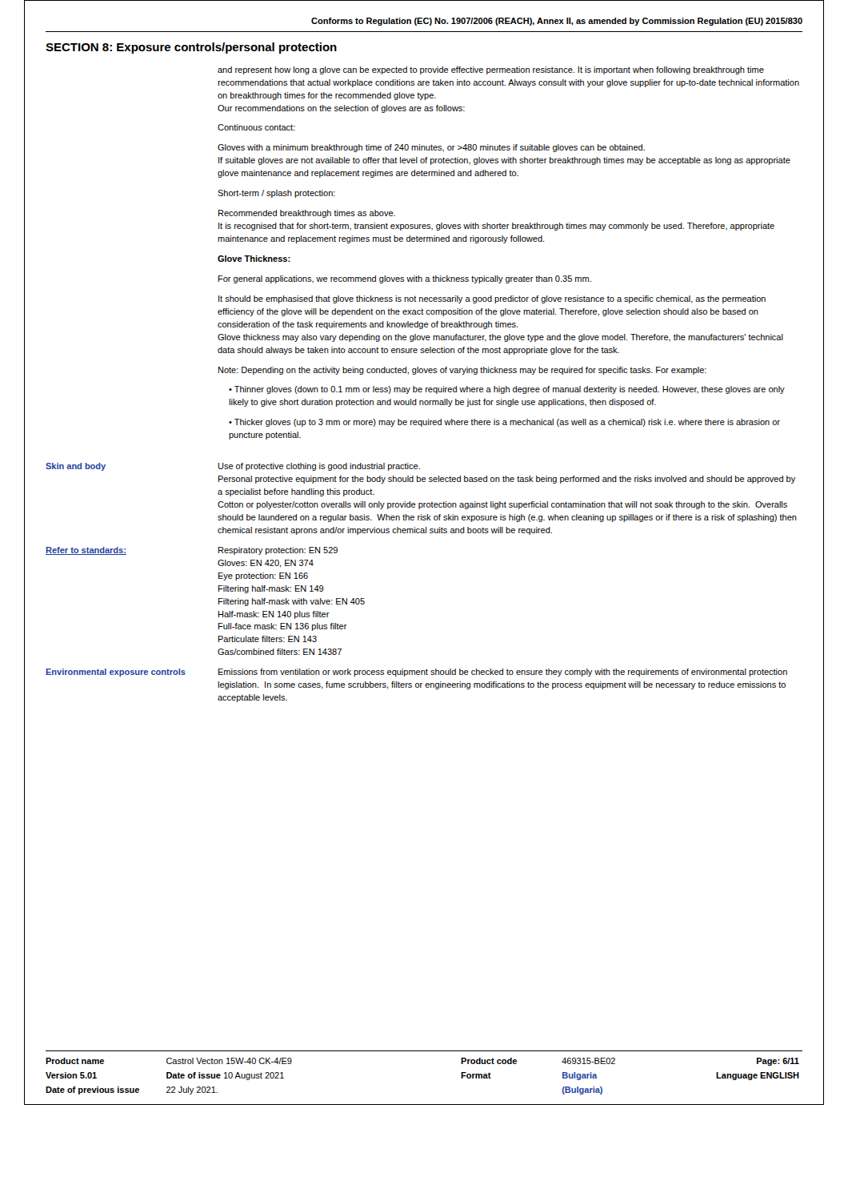Conforms to Regulation (EC) No. 1907/2006 (REACH), Annex II, as amended by Commission Regulation (EU) 2015/830
SECTION 8: Exposure controls/personal protection
| | and represent how long a glove can be expected to provide effective permeation resistance. It is important when following breakthrough time recommendations that actual workplace conditions are taken into account. Always consult with your glove supplier for up-to-date technical information on breakthrough times for the recommended glove type. Our recommendations on the selection of gloves are as follows: Continuous contact: Gloves with a minimum breakthrough time of 240 minutes, or >480 minutes if suitable gloves can be obtained. If suitable gloves are not available to offer that level of protection, gloves with shorter breakthrough times may be acceptable as long as appropriate glove maintenance and replacement regimes are determined and adhered to. Short-term / splash protection: Recommended breakthrough times as above. It is recognised that for short-term, transient exposures, gloves with shorter breakthrough times may commonly be used. Therefore, appropriate maintenance and replacement regimes must be determined and rigorously followed. Glove Thickness: For general applications, we recommend gloves with a thickness typically greater than 0.35 mm. It should be emphasised that glove thickness is not necessarily a good predictor of glove resistance to a specific chemical, as the permeation efficiency of the glove will be dependent on the exact composition of the glove material. Therefore, glove selection should also be based on consideration of the task requirements and knowledge of breakthrough times. Glove thickness may also vary depending on the glove manufacturer, the glove type and the glove model. Therefore, the manufacturers' technical data should always be taken into account to ensure selection of the most appropriate glove for the task. Note: Depending on the activity being conducted, gloves of varying thickness may be required for specific tasks. For example: • Thinner gloves (down to 0.1 mm or less) may be required where a high degree of manual dexterity is needed. However, these gloves are only likely to give short duration protection and would normally be just for single use applications, then disposed of. • Thicker gloves (up to 3 mm or more) may be required where there is a mechanical (as well as a chemical) risk i.e. where there is abrasion or puncture potential. |
| Skin and body | Use of protective clothing is good industrial practice. Personal protective equipment for the body should be selected based on the task being performed and the risks involved and should be approved by a specialist before handling this product. Cotton or polyester/cotton overalls will only provide protection against light superficial contamination that will not soak through to the skin. Overalls should be laundered on a regular basis. When the risk of skin exposure is high (e.g. when cleaning up spillages or if there is a risk of splashing) then chemical resistant aprons and/or impervious chemical suits and boots will be required. |
| Refer to standards: | Respiratory protection: EN 529 Gloves: EN 420, EN 374 Eye protection: EN 166 Filtering half-mask: EN 149 Filtering half-mask with valve: EN 405 Half-mask: EN 140 plus filter Full-face mask: EN 136 plus filter Particulate filters: EN 143 Gas/combined filters: EN 14387 |
| Environmental exposure controls | Emissions from ventilation or work process equipment should be checked to ensure they comply with the requirements of environmental protection legislation. In some cases, fume scrubbers, filters or engineering modifications to the process equipment will be necessary to reduce emissions to acceptable levels. |
| Product name | Castrol Vecton 15W-40 CK-4/E9 | Product code | 469315-BE02 | Page: 6/11 |
| Version 5.01 | Date of issue 10 August 2021 | Format | Bulgaria | Language ENGLISH |
| Date of previous issue | 22 July 2021. | | (Bulgaria) | |